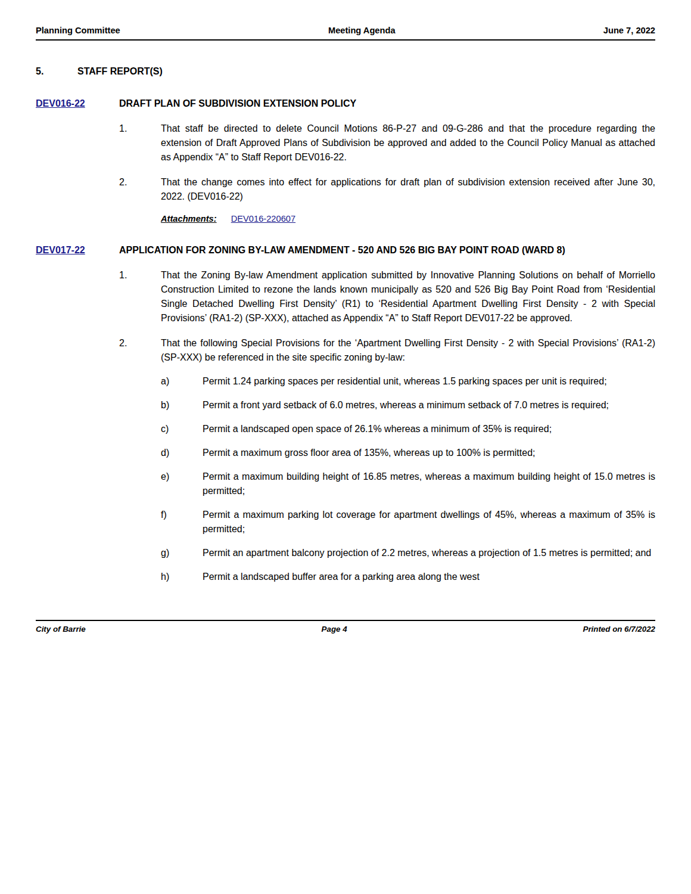Planning Committee
Meeting Agenda
June 7, 2022
5. STAFF REPORT(S)
DEV016-22
DRAFT PLAN OF SUBDIVISION EXTENSION POLICY
1.
That staff be directed to delete Council Motions 86-P-27 and 09-G-286 and that the procedure regarding the extension of Draft Approved Plans of Subdivision be approved and added to the Council Policy Manual as attached as Appendix “A” to Staff Report DEV016-22.
2.
That the change comes into effect for applications for draft plan of subdivision extension received after June 30, 2022. (DEV016-22)
Attachments: DEV016-220607
DEV017-22
APPLICATION FOR ZONING BY-LAW AMENDMENT - 520 AND 526 BIG BAY POINT ROAD (WARD 8)
1.
That the Zoning By-law Amendment application submitted by Innovative Planning Solutions on behalf of Morriello Construction Limited to rezone the lands known municipally as 520 and 526 Big Bay Point Road from ‘Residential Single Detached Dwelling First Density’ (R1) to ‘Residential Apartment Dwelling First Density - 2 with Special Provisions’ (RA1-2) (SP-XXX), attached as Appendix “A” to Staff Report DEV017-22 be approved.
2.
That the following Special Provisions for the ‘Apartment Dwelling First Density - 2 with Special Provisions’ (RA1-2)(SP-XXX) be referenced in the site specific zoning by-law:
a)
Permit 1.24 parking spaces per residential unit, whereas 1.5 parking spaces per unit is required;
b)
Permit a front yard setback of 6.0 metres, whereas a minimum setback of 7.0 metres is required;
c)
Permit a landscaped open space of 26.1% whereas a minimum of 35% is required;
d)
Permit a maximum gross floor area of 135%, whereas up to 100% is permitted;
e)
Permit a maximum building height of 16.85 metres, whereas a maximum building height of 15.0 metres is permitted;
f)
Permit a maximum parking lot coverage for apartment dwellings of 45%, whereas a maximum of 35% is permitted;
g)
Permit an apartment balcony projection of 2.2 metres, whereas a projection of 1.5 metres is permitted; and
h)
Permit a landscaped buffer area for a parking area along the west
City of Barrie
Page 4
Printed on 6/7/2022